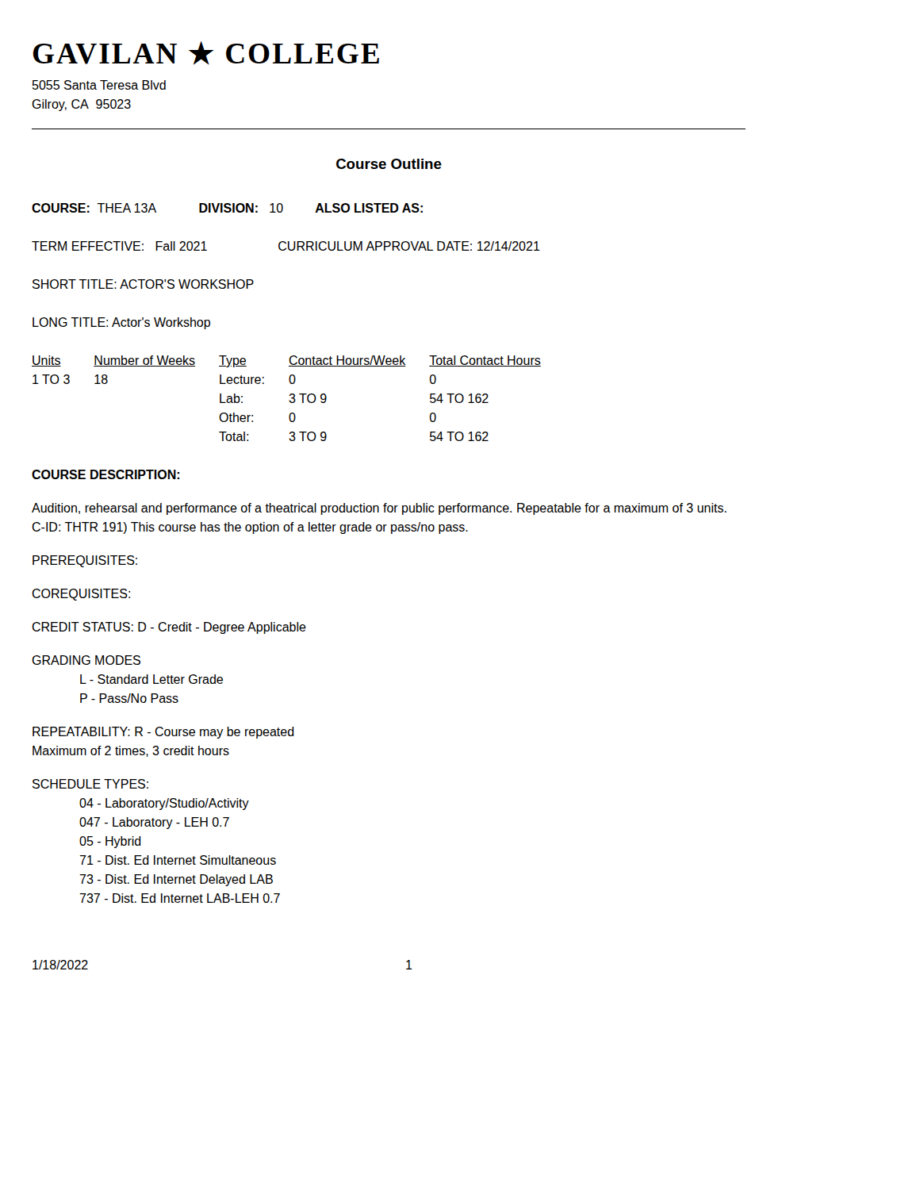GAVILAN ★ COLLEGE
5055 Santa Teresa Blvd
Gilroy, CA 95023
Course Outline
COURSE: THEA 13A DIVISION: 10 ALSO LISTED AS:
TERM EFFECTIVE: Fall 2021 CURRICULUM APPROVAL DATE: 12/14/2021
SHORT TITLE: ACTOR'S WORKSHOP
LONG TITLE: Actor's Workshop
| Units | Number of Weeks | Type | Contact Hours/Week | Total Contact Hours |
| --- | --- | --- | --- | --- |
| 1 TO 3 | 18 | Lecture: | 0 | 0 |
| | | Lab: | 3 TO 9 | 54 TO 162 |
| | | Other: | 0 | 0 |
| | | Total: | 3 TO 9 | 54 TO 162 |
COURSE DESCRIPTION:
Audition, rehearsal and performance of a theatrical production for public performance. Repeatable for a maximum of 3 units. C-ID: THTR 191) This course has the option of a letter grade or pass/no pass.
PREREQUISITES:
COREQUISITES:
CREDIT STATUS: D - Credit - Degree Applicable
GRADING MODES
L - Standard Letter Grade
P - Pass/No Pass
REPEATABILITY: R - Course may be repeated
Maximum of 2 times, 3 credit hours
SCHEDULE TYPES:
04 - Laboratory/Studio/Activity
047 - Laboratory - LEH 0.7
05 - Hybrid
71 - Dist. Ed Internet Simultaneous
73 - Dist. Ed Internet Delayed LAB
737 - Dist. Ed Internet LAB-LEH 0.7
1/18/2022 1